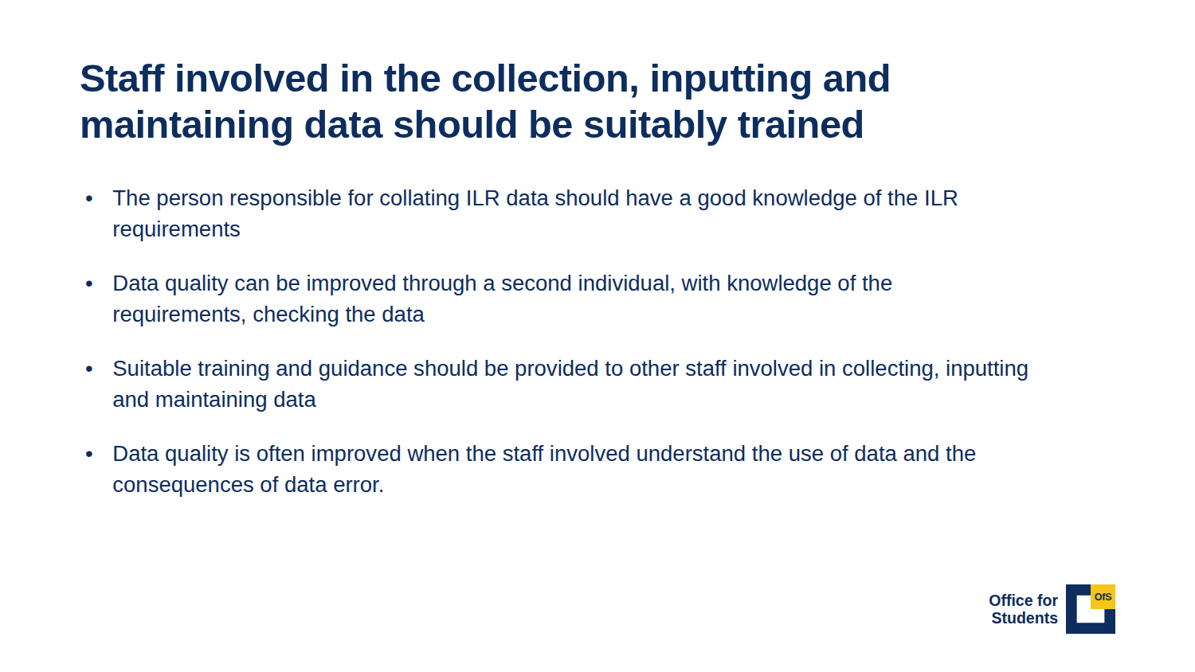Staff involved in the collection, inputting and maintaining data should be suitably trained
The person responsible for collating ILR data should have a good knowledge of the ILR requirements
Data quality can be improved through a second individual, with knowledge of the requirements, checking the data
Suitable training and guidance should be provided to other staff involved in collecting, inputting and maintaining data
Data quality is often improved when the staff involved understand the use of data and the consequences of data error.
Office for
Students
OfS